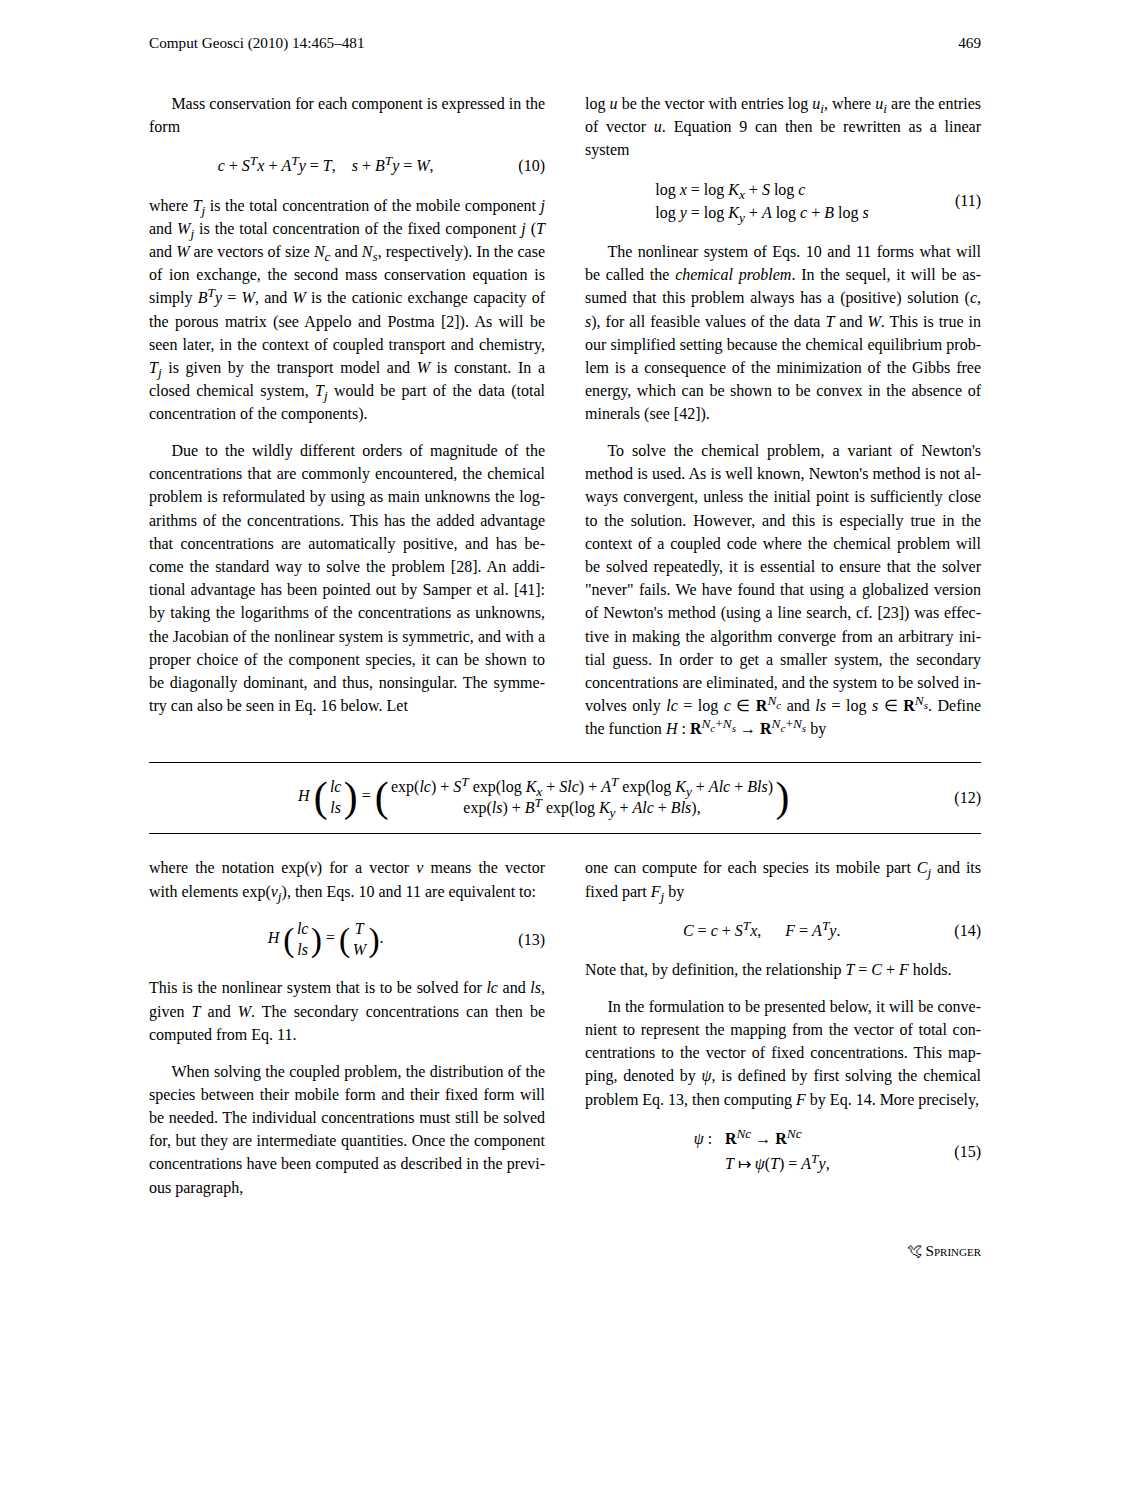Comput Geosci (2010) 14:465–481 469
Mass conservation for each component is expressed in the form
c + STx + ATy = T, s + BTy = W, (10)
where Tj is the total concentration of the mobile component j and Wj is the total concentration of the fixed component j (T and W are vectors of size Nc and Ns, respectively). In the case of ion exchange, the second mass conservation equation is simply BTy = W, and W is the cationic exchange capacity of the porous matrix (see Appelo and Postma [2]). As will be seen later, in the context of coupled transport and chemistry, Tj is given by the transport model and W is constant. In a closed chemical system, Tj would be part of the data (total concentration of the components).
Due to the wildly different orders of magnitude of the concentrations that are commonly encountered, the chemical problem is reformulated by using as main unknowns the logarithms of the concentrations. This has the added advantage that concentrations are automatically positive, and has become the standard way to solve the problem [28]. An additional advantage has been pointed out by Samper et al. [41]: by taking the logarithms of the concentrations as unknowns, the Jacobian of the nonlinear system is symmetric, and with a proper choice of the component species, it can be shown to be diagonally dominant, and thus, nonsingular. The symmetry can also be seen in Eq. 16 below. Let
log u be the vector with entries log ui, where ui are the entries of vector u. Equation 9 can then be rewritten as a linear system
log x = log Kx + S log c
log y = log Ky + A log c + B log s (11)
The nonlinear system of Eqs. 10 and 11 forms what will be called the chemical problem. In the sequel, it will be assumed that this problem always has a (positive) solution (c, s), for all feasible values of the data T and W. This is true in our simplified setting because the chemical equilibrium problem is a consequence of the minimization of the Gibbs free energy, which can be shown to be convex in the absence of minerals (see [42]).
To solve the chemical problem, a variant of Newton's method is used. As is well known, Newton's method is not always convergent, unless the initial point is sufficiently close to the solution. However, and this is especially true in the context of a coupled code where the chemical problem will be solved repeatedly, it is essential to ensure that the solver "never" fails. We have found that using a globalized version of Newton's method (using a line search, cf. [23]) was effective in making the algorithm converge from an arbitrary initial guess. In order to get a smaller system, the secondary concentrations are eliminated, and the system to be solved involves only lc = log c ∈ RNc and ls = log s ∈ RNs. Define the function H : RNc+Ns → RNc+Ns by
H ( lc ls ) = ( exp(lc) + ST exp(log Kx + Slc) + AT exp(log Ky + Alc + Bls) exp(ls) + BT exp(log Ky + Alc + Bls), ) (12)
where the notation exp(v) for a vector v means the vector with elements exp(vj), then Eqs. 10 and 11 are equivalent to:
H ( lc ls ) = ( T W ) . (13)
This is the nonlinear system that is to be solved for lc and ls, given T and W. The secondary concentrations can then be computed from Eq. 11.
When solving the coupled problem, the distribution of the species between their mobile form and their fixed form will be needed. The individual concentrations must still be solved for, but they are intermediate quantities. Once the component concentrations have been computed as described in the previous paragraph,
one can compute for each species its mobile part Cj and its fixed part Fj by
C = c + STx, F = ATy. (14)
Note that, by definition, the relationship T = C + F holds.
In the formulation to be presented below, it will be convenient to represent the mapping from the vector of total concentrations to the vector of fixed concentrations. This mapping, denoted by ψ, is defined by first solving the chemical problem Eq. 13, then computing F by Eq. 14. More precisely,
ψ : RNc → RNc T ↦ ψ(T) = ATy, (15)
🕊Springer